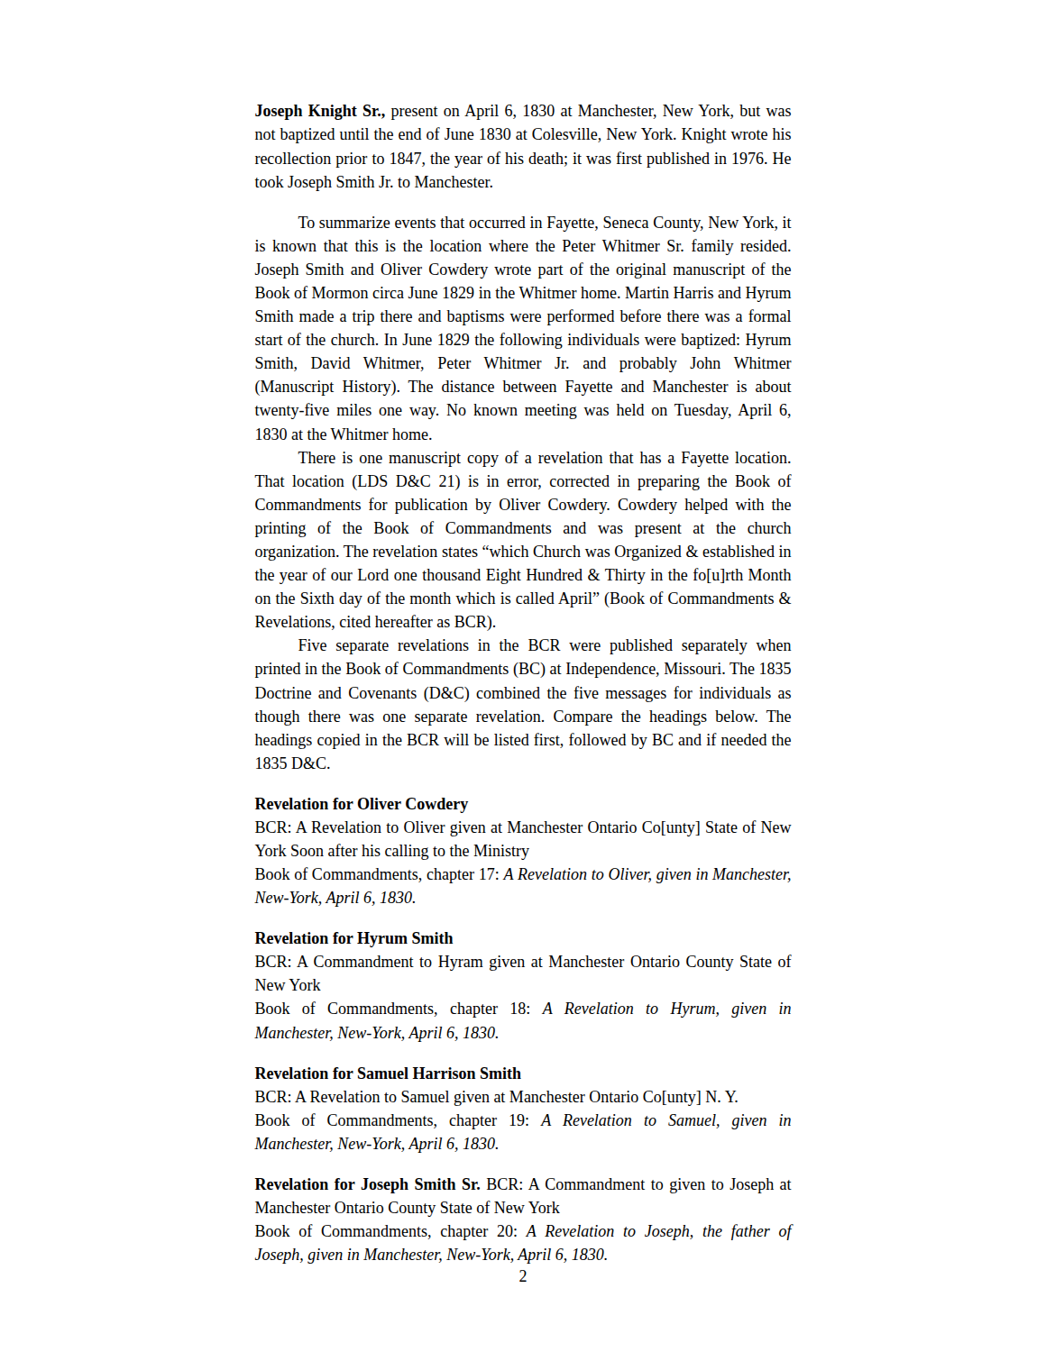Joseph Knight Sr., present on April 6, 1830 at Manchester, New York, but was not baptized until the end of June 1830 at Colesville, New York. Knight wrote his recollection prior to 1847, the year of his death; it was first published in 1976. He took Joseph Smith Jr. to Manchester.
To summarize events that occurred in Fayette, Seneca County, New York, it is known that this is the location where the Peter Whitmer Sr. family resided. Joseph Smith and Oliver Cowdery wrote part of the original manuscript of the Book of Mormon circa June 1829 in the Whitmer home. Martin Harris and Hyrum Smith made a trip there and baptisms were performed before there was a formal start of the church. In June 1829 the following individuals were baptized: Hyrum Smith, David Whitmer, Peter Whitmer Jr. and probably John Whitmer (Manuscript History). The distance between Fayette and Manchester is about twenty-five miles one way. No known meeting was held on Tuesday, April 6, 1830 at the Whitmer home.
There is one manuscript copy of a revelation that has a Fayette location. That location (LDS D&C 21) is in error, corrected in preparing the Book of Commandments for publication by Oliver Cowdery. Cowdery helped with the printing of the Book of Commandments and was present at the church organization. The revelation states “which Church was Organized & established in the year of our Lord one thousand Eight Hundred & Thirty in the fo[u]rth Month on the Sixth day of the month which is called April” (Book of Commandments & Revelations, cited hereafter as BCR).
Five separate revelations in the BCR were published separately when printed in the Book of Commandments (BC) at Independence, Missouri. The 1835 Doctrine and Covenants (D&C) combined the five messages for individuals as though there was one separate revelation. Compare the headings below. The headings copied in the BCR will be listed first, followed by BC and if needed the 1835 D&C.
Revelation for Oliver Cowdery
BCR: A Revelation to Oliver given at Manchester Ontario Co[unty] State of New York Soon after his calling to the Ministry
Book of Commandments, chapter 17: A Revelation to Oliver, given in Manchester, New-York, April 6, 1830.
Revelation for Hyrum Smith
BCR: A Commandment to Hyram given at Manchester Ontario County State of New York
Book of Commandments, chapter 18: A Revelation to Hyrum, given in Manchester, New-York, April 6, 1830.
Revelation for Samuel Harrison Smith
BCR: A Revelation to Samuel given at Manchester Ontario Co[unty] N. Y.
Book of Commandments, chapter 19: A Revelation to Samuel, given in Manchester, New-York, April 6, 1830.
Revelation for Joseph Smith Sr. BCR: A Commandment to given to Joseph at Manchester Ontario County State of New York
Book of Commandments, chapter 20: A Revelation to Joseph, the father of Joseph, given in Manchester, New-York, April 6, 1830.
2